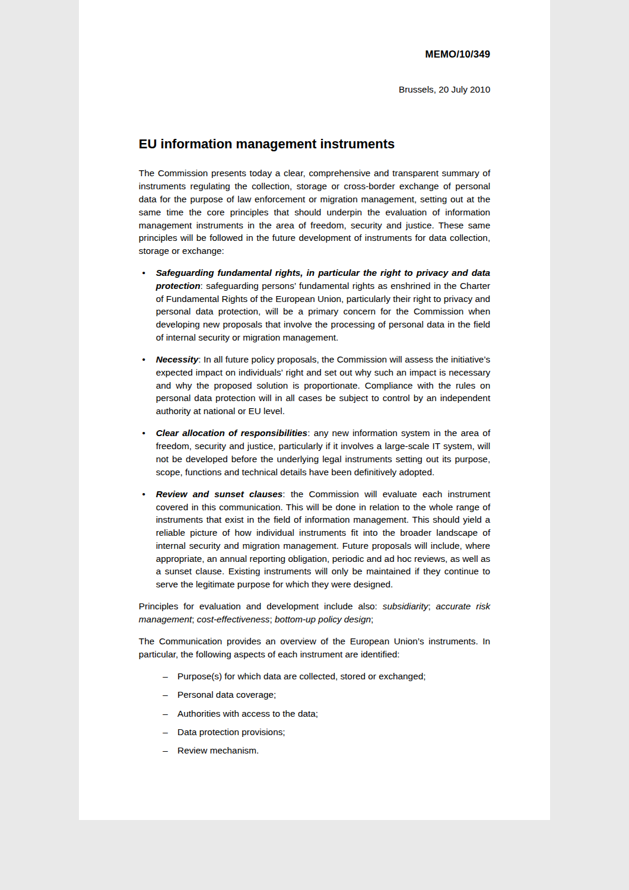MEMO/10/349
Brussels, 20 July 2010
EU information management instruments
The Commission presents today a clear, comprehensive and transparent summary of instruments regulating the collection, storage or cross-border exchange of personal data for the purpose of law enforcement or migration management, setting out at the same time the core principles that should underpin the evaluation of information management instruments in the area of freedom, security and justice. These same principles will be followed in the future development of instruments for data collection, storage or exchange:
Safeguarding fundamental rights, in particular the right to privacy and data protection: safeguarding persons’ fundamental rights as enshrined in the Charter of Fundamental Rights of the European Union, particularly their right to privacy and personal data protection, will be a primary concern for the Commission when developing new proposals that involve the processing of personal data in the field of internal security or migration management.
Necessity: In all future policy proposals, the Commission will assess the initiative’s expected impact on individuals’ right and set out why such an impact is necessary and why the proposed solution is proportionate. Compliance with the rules on personal data protection will in all cases be subject to control by an independent authority at national or EU level.
Clear allocation of responsibilities: any new information system in the area of freedom, security and justice, particularly if it involves a large-scale IT system, will not be developed before the underlying legal instruments setting out its purpose, scope, functions and technical details have been definitively adopted.
Review and sunset clauses: the Commission will evaluate each instrument covered in this communication. This will be done in relation to the whole range of instruments that exist in the field of information management. This should yield a reliable picture of how individual instruments fit into the broader landscape of internal security and migration management. Future proposals will include, where appropriate, an annual reporting obligation, periodic and ad hoc reviews, as well as a sunset clause. Existing instruments will only be maintained if they continue to serve the legitimate purpose for which they were designed.
Principles for evaluation and development include also: subsidiarity; accurate risk management; cost-effectiveness; bottom-up policy design;
The Communication provides an overview of the European Union’s instruments. In particular, the following aspects of each instrument are identified:
Purpose(s) for which data are collected, stored or exchanged;
Personal data coverage;
Authorities with access to the data;
Data protection provisions;
Review mechanism.